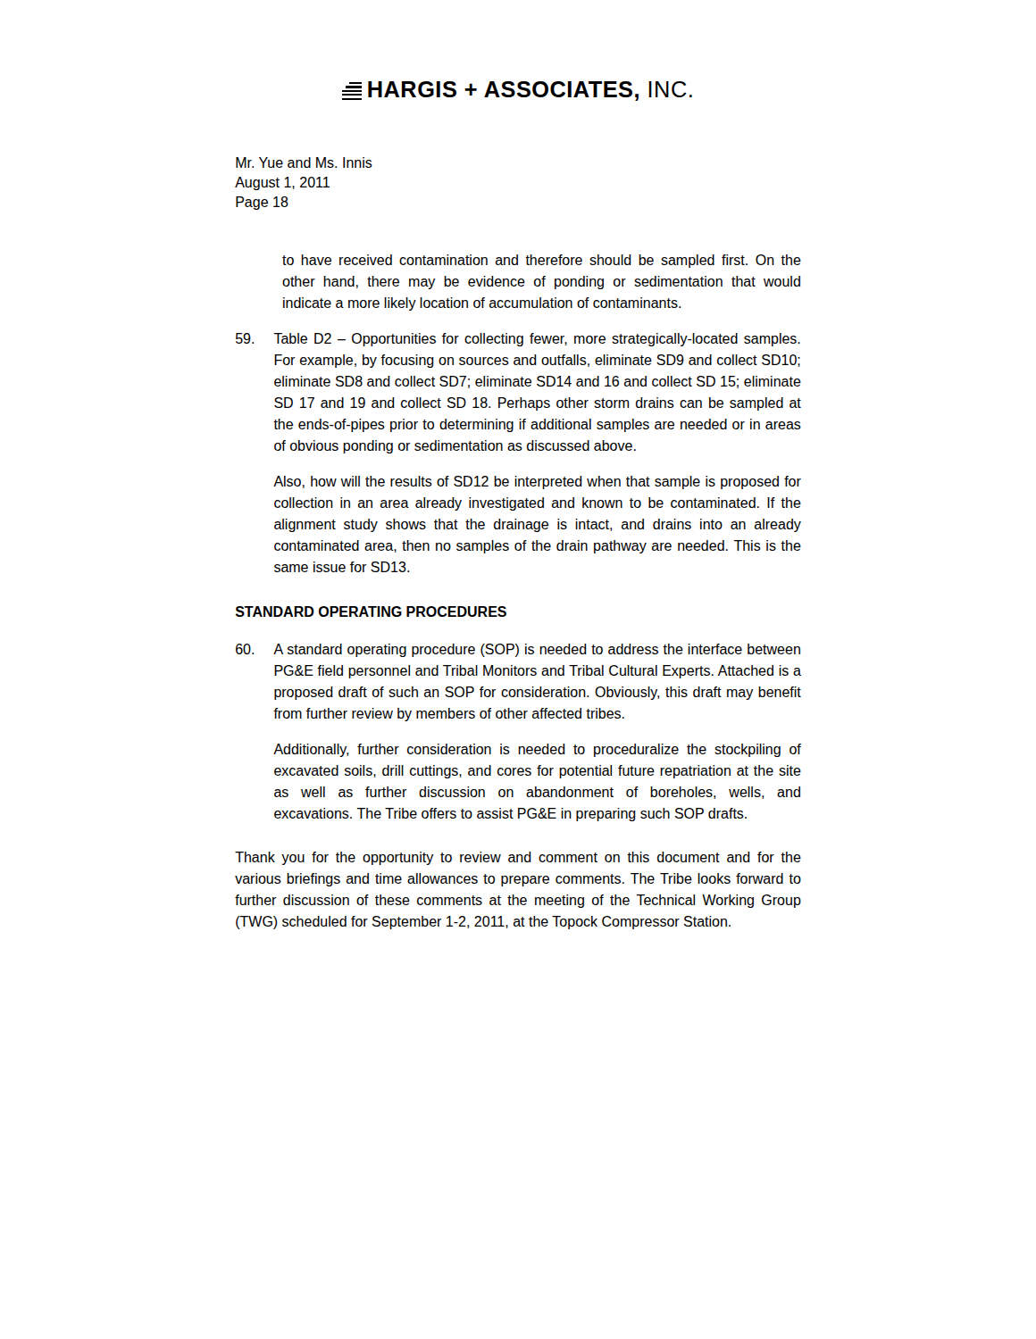HARGIS + ASSOCIATES, INC.
Mr. Yue and Ms. Innis
August 1, 2011
Page 18
to have received contamination and therefore should be sampled first. On the other hand, there may be evidence of ponding or sedimentation that would indicate a more likely location of accumulation of contaminants.
59.
Table D2 – Opportunities for collecting fewer, more strategically-located samples. For example, by focusing on sources and outfalls, eliminate SD9 and collect SD10; eliminate SD8 and collect SD7; eliminate SD14 and 16 and collect SD 15; eliminate SD 17 and 19 and collect SD 18. Perhaps other storm drains can be sampled at the ends-of-pipes prior to determining if additional samples are needed or in areas of obvious ponding or sedimentation as discussed above.
Also, how will the results of SD12 be interpreted when that sample is proposed for collection in an area already investigated and known to be contaminated. If the alignment study shows that the drainage is intact, and drains into an already contaminated area, then no samples of the drain pathway are needed. This is the same issue for SD13.
STANDARD OPERATING PROCEDURES
60.
A standard operating procedure (SOP) is needed to address the interface between PG&E field personnel and Tribal Monitors and Tribal Cultural Experts. Attached is a proposed draft of such an SOP for consideration. Obviously, this draft may benefit from further review by members of other affected tribes.
Additionally, further consideration is needed to proceduralize the stockpiling of excavated soils, drill cuttings, and cores for potential future repatriation at the site as well as further discussion on abandonment of boreholes, wells, and excavations. The Tribe offers to assist PG&E in preparing such SOP drafts.
Thank you for the opportunity to review and comment on this document and for the various briefings and time allowances to prepare comments. The Tribe looks forward to further discussion of these comments at the meeting of the Technical Working Group (TWG) scheduled for September 1-2, 2011, at the Topock Compressor Station.